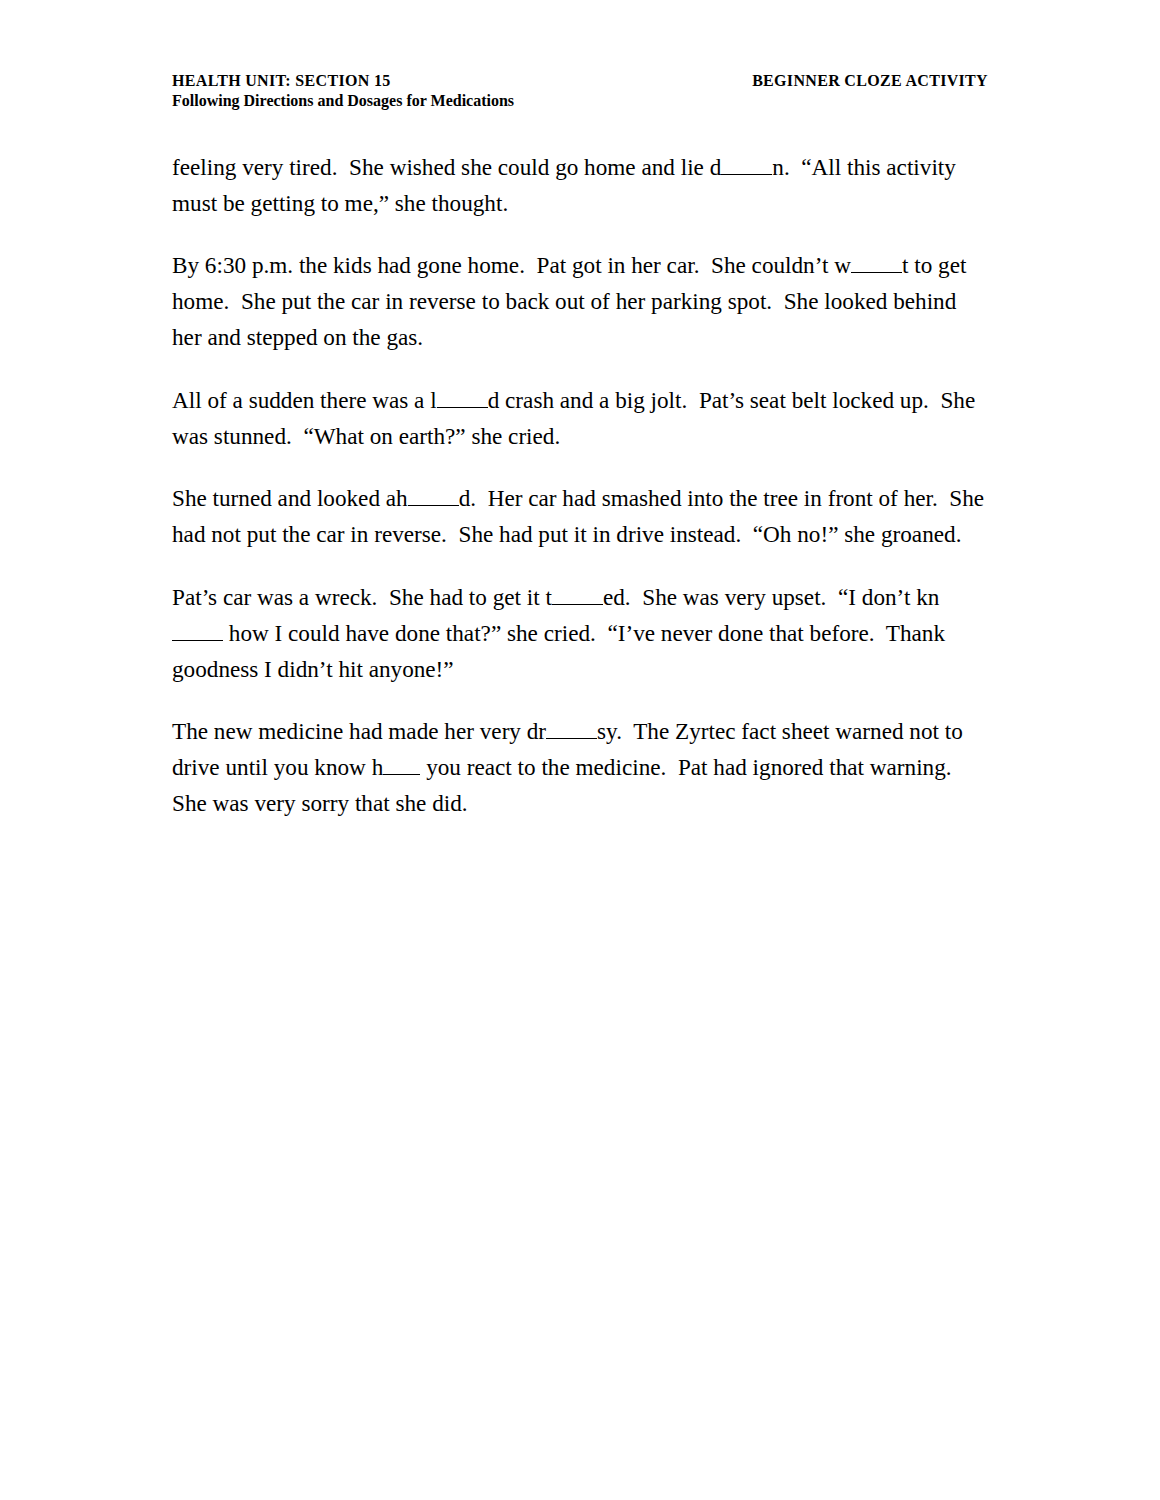Health Unit: Section 15 Beginner Cloze Activity
Following Directions and Dosages for Medications
feeling very tired. She wished she could go home and lie d n. “All this activity must be getting to me,” she thought.
By 6:30 p.m. the kids had gone home. Pat got in her car. She couldn’t w t to get home. She put the car in reverse to back out of her parking spot. She looked behind her and stepped on the gas.
All of a sudden there was a l d crash and a big jolt. Pat’s seat belt locked up. She was stunned. “What on earth?” she cried.
She turned and looked ah d. Her car had smashed into the tree in front of her. She had not put the car in reverse. She had put it in drive instead. “Oh no!” she groaned.
Pat’s car was a wreck. She had to get it t ed. She was very upset. “I don’t kn how I could have done that?” she cried. “I’ve never done that before. Thank goodness I didn’t hit anyone!”
The new medicine had made her very dr sy. The Zyrtec fact sheet warned not to drive until you know h you react to the medicine. Pat had ignored that warning. She was very sorry that she did.